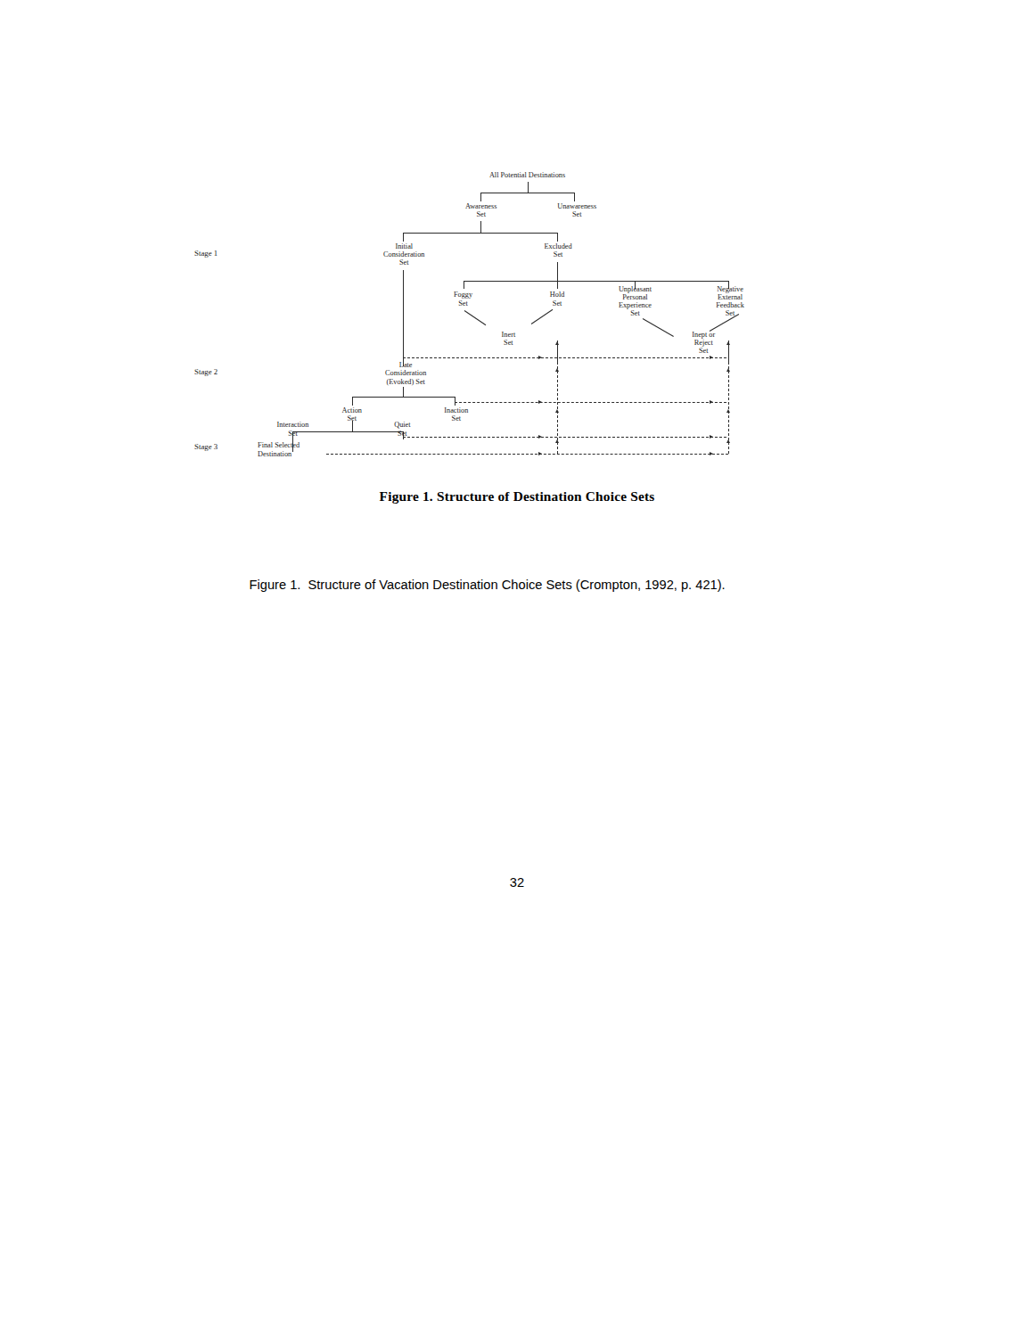Stage 1
Stage 2
Stage 3
All Potential Destinations
Awareness
Set
Unawareness
Set
Initial
Consideration
Set
Excluded
Set
Foggy
Set
Hold
Set
Unpleasant
Personal
Experience
Set
Negative
External
Feedback
Set
Inert
Set
Inept or
Reject
Set
Late
Consideration
(Evoked) Set
Action
Set
Inaction
Set
Interaction
Set
Quiet
Set
Final Selected
Destination
Figure 1. Structure of Destination Choice Sets
Figure 1. Structure of Vacation Destination Choice Sets (Crompton, 1992, p. 421).
32